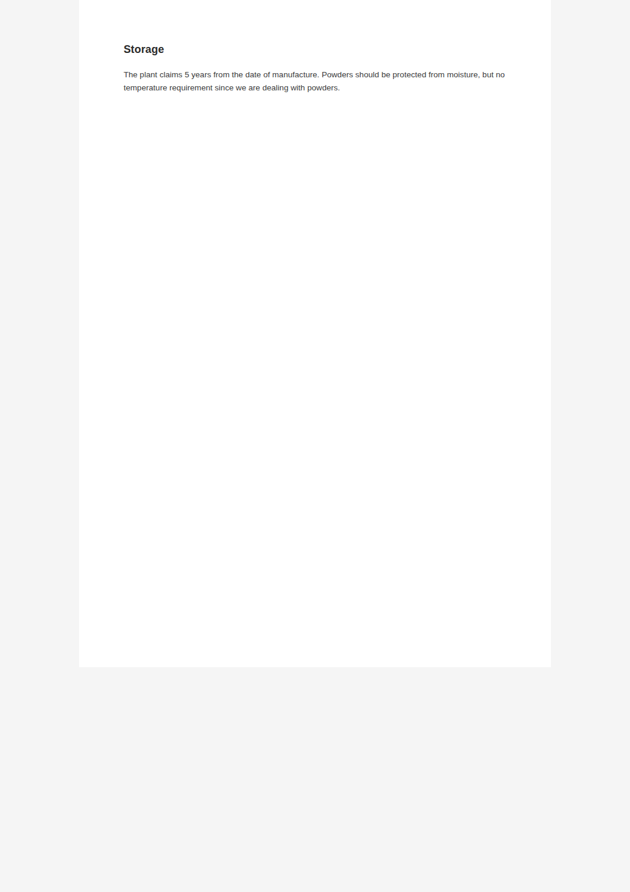Storage
The plant claims 5 years from the date of manufacture. Powders should be protected from moisture, but no temperature requirement since we are dealing with powders.